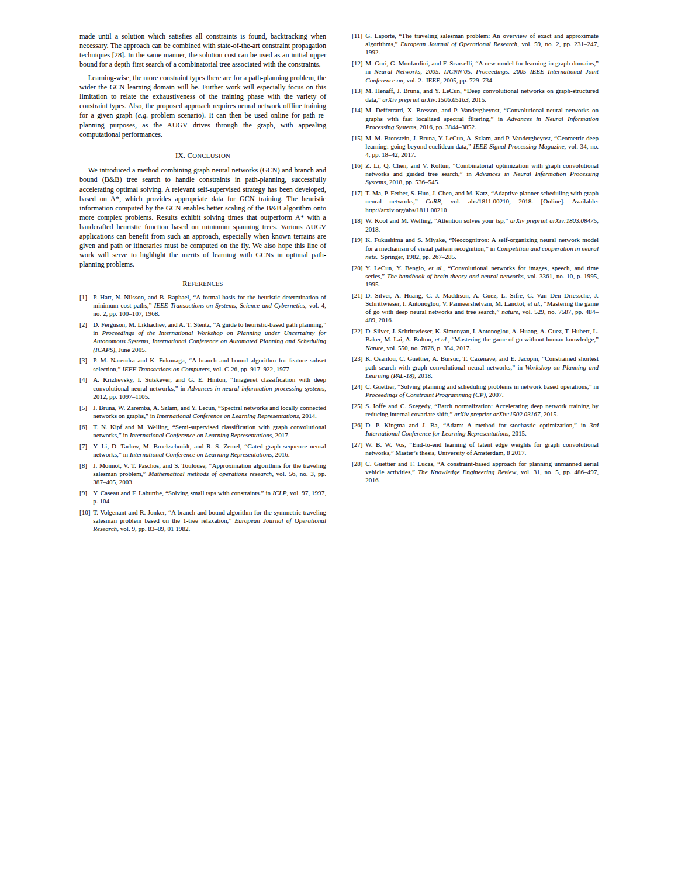made until a solution which satisfies all constraints is found, backtracking when necessary. The approach can be combined with state-of-the-art constraint propagation techniques [28]. In the same manner, the solution cost can be used as an initial upper bound for a depth-first search of a combinatorial tree associated with the constraints.
Learning-wise, the more constraint types there are for a path-planning problem, the wider the GCN learning domain will be. Further work will especially focus on this limitation to relate the exhaustiveness of the training phase with the variety of constraint types. Also, the proposed approach requires neural network offline training for a given graph (e.g. problem scenario). It can then be used online for path re-planning purposes, as the AUGV drives through the graph, with appealing computational performances.
IX. CONCLUSION
We introduced a method combining graph neural networks (GCN) and branch and bound (B&B) tree search to handle constraints in path-planning, successfully accelerating optimal solving. A relevant self-supervised strategy has been developed, based on A*, which provides appropriate data for GCN training. The heuristic information computed by the GCN enables better scaling of the B&B algorithm onto more complex problems. Results exhibit solving times that outperform A* with a handcrafted heuristic function based on minimum spanning trees. Various AUGV applications can benefit from such an approach, especially when known terrains are given and path or itineraries must be computed on the fly. We also hope this line of work will serve to highlight the merits of learning with GCNs in optimal path-planning problems.
REFERENCES
P. Hart, N. Nilsson, and B. Raphael, “A formal basis for the heuristic determination of minimum cost paths,” IEEE Transactions on Systems, Science and Cybernetics, vol. 4, no. 2, pp. 100–107, 1968.
D. Ferguson, M. Likhachev, and A. T. Stentz, “A guide to heuristic-based path planning,” in Proceedings of the International Workshop on Planning under Uncertainty for Autonomous Systems, International Conference on Automated Planning and Scheduling (ICAPS), June 2005.
P. M. Narendra and K. Fukunaga, “A branch and bound algorithm for feature subset selection,” IEEE Transactions on Computers, vol. C-26, pp. 917–922, 1977.
A. Krizhevsky, I. Sutskever, and G. E. Hinton, “Imagenet classification with deep convolutional neural networks,” in Advances in neural information processing systems, 2012, pp. 1097–1105.
J. Bruna, W. Zaremba, A. Szlam, and Y. Lecun, “Spectral networks and locally connected networks on graphs,” in International Conference on Learning Representations, 2014.
T. N. Kipf and M. Welling, “Semi-supervised classification with graph convolutional networks,” in International Conference on Learning Representations, 2017.
Y. Li, D. Tarlow, M. Brockschmidt, and R. S. Zemel, “Gated graph sequence neural networks,” in International Conference on Learning Representations, 2016.
J. Monnot, V. T. Paschos, and S. Toulouse, “Approximation algorithms for the traveling salesman problem,” Mathematical methods of operations research, vol. 56, no. 3, pp. 387–405, 2003.
Y. Caseau and F. Laburthe, “Solving small tsps with constraints.” in ICLP, vol. 97, 1997, p. 104.
T. Volgenant and R. Jonker, “A branch and bound algorithm for the symmetric traveling salesman problem based on the 1-tree relaxation,” European Journal of Operational Research, vol. 9, pp. 83–89, 01 1982.
G. Laporte, “The traveling salesman problem: An overview of exact and approximate algorithms,” European Journal of Operational Research, vol. 59, no. 2, pp. 231–247, 1992.
M. Gori, G. Monfardini, and F. Scarselli, “A new model for learning in graph domains,” in Neural Networks, 2005. IJCNN’05. Proceedings. 2005 IEEE International Joint Conference on, vol. 2. IEEE, 2005, pp. 729–734.
M. Henaff, J. Bruna, and Y. LeCun, “Deep convolutional networks on graph-structured data,” arXiv preprint arXiv:1506.05163, 2015.
M. Defferrard, X. Bresson, and P. Vandergheynst, “Convolutional neural networks on graphs with fast localized spectral filtering,” in Advances in Neural Information Processing Systems, 2016, pp. 3844–3852.
M. M. Bronstein, J. Bruna, Y. LeCun, A. Szlam, and P. Vandergheynst, “Geometric deep learning: going beyond euclidean data,” IEEE Signal Processing Magazine, vol. 34, no. 4, pp. 18–42, 2017.
Z. Li, Q. Chen, and V. Koltun, “Combinatorial optimization with graph convolutional networks and guided tree search,” in Advances in Neural Information Processing Systems, 2018, pp. 536–545.
T. Ma, P. Ferber, S. Huo, J. Chen, and M. Katz, “Adaptive planner scheduling with graph neural networks,” CoRR, vol. abs/1811.00210, 2018. [Online]. Available: http://arxiv.org/abs/1811.00210
W. Kool and M. Welling, “Attention solves your tsp,” arXiv preprint arXiv:1803.08475, 2018.
K. Fukushima and S. Miyake, “Neocognitron: A self-organizing neural network model for a mechanism of visual pattern recognition,” in Competition and cooperation in neural nets. Springer, 1982, pp. 267–285.
Y. LeCun, Y. Bengio, et al., “Convolutional networks for images, speech, and time series,” The handbook of brain theory and neural networks, vol. 3361, no. 10, p. 1995, 1995.
D. Silver, A. Huang, C. J. Maddison, A. Guez, L. Sifre, G. Van Den Driessche, J. Schrittwieser, I. Antonoglou, V. Panneershelvam, M. Lanctot, et al., “Mastering the game of go with deep neural networks and tree search,” nature, vol. 529, no. 7587, pp. 484–489, 2016.
D. Silver, J. Schrittwieser, K. Simonyan, I. Antonoglou, A. Huang, A. Guez, T. Hubert, L. Baker, M. Lai, A. Bolton, et al., “Mastering the game of go without human knowledge,” Nature, vol. 550, no. 7676, p. 354, 2017.
K. Osanlou, C. Guettier, A. Bursuc, T. Cazenave, and E. Jacopin, “Constrained shortest path search with graph convolutional neural networks,” in Workshop on Planning and Learning (PAL-18), 2018.
C. Guettier, “Solving planning and scheduling problems in network based operations,” in Proceedings of Constraint Programming (CP), 2007.
S. Ioffe and C. Szegedy, “Batch normalization: Accelerating deep network training by reducing internal covariate shift,” arXiv preprint arXiv:1502.03167, 2015.
D. P. Kingma and J. Ba, “Adam: A method for stochastic optimization,” in 3rd International Conference for Learning Representations, 2015.
W. B. W. Vos, “End-to-end learning of latent edge weights for graph convolutional networks,” Master’s thesis, University of Amsterdam, 8 2017.
C. Guettier and F. Lucas, “A constraint-based approach for planning unmanned aerial vehicle activities,” The Knowledge Engineering Review, vol. 31, no. 5, pp. 486–497, 2016.